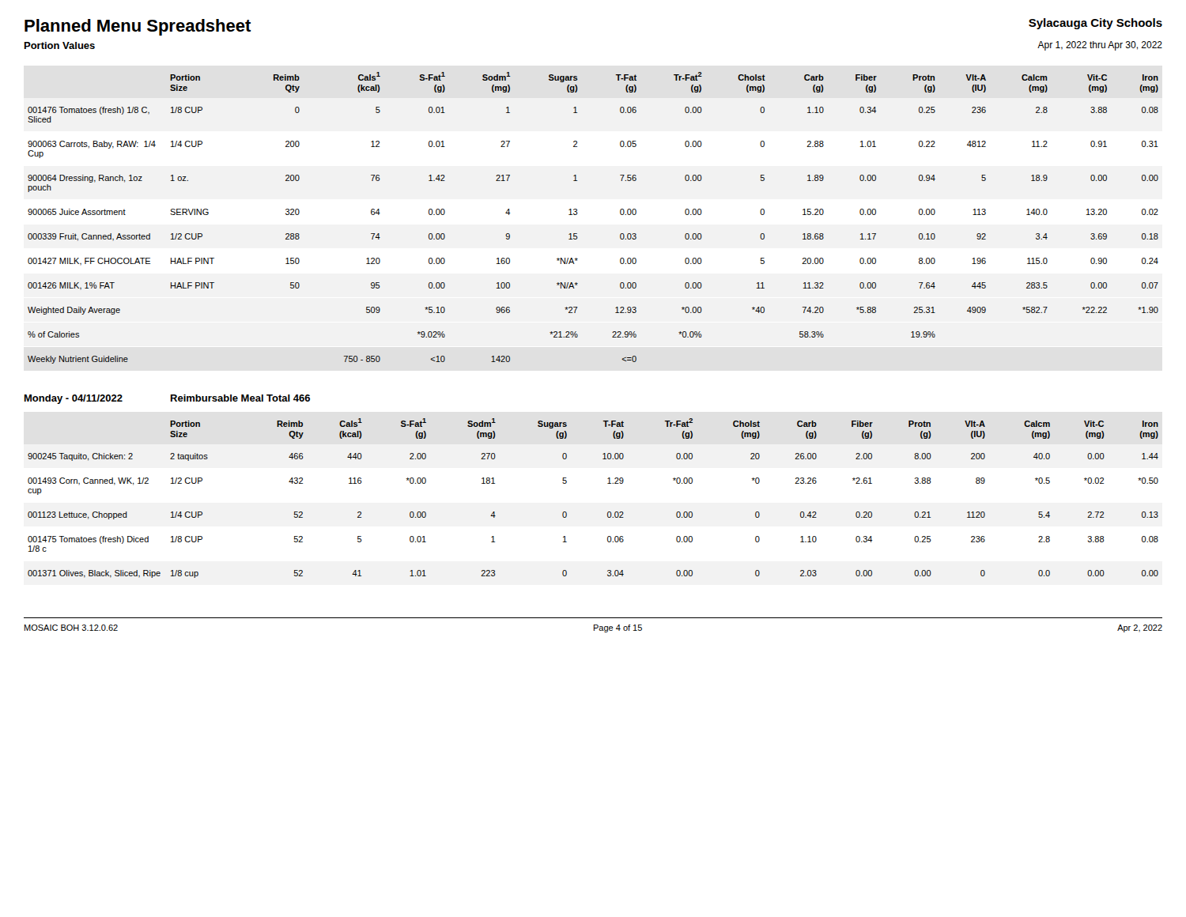Planned Menu Spreadsheet
Sylacauga City Schools
Portion Values
Apr 1, 2022 thru Apr 30, 2022
| | Portion Size | Reimb Qty | Cals 1 (kcal) | S-Fat 1 (g) | Sodm 1 (mg) | Sugars (g) | T-Fat (g) | Tr-Fat 2 (g) | Cholst (mg) | Carb (g) | Fiber (g) | Protn (g) | Vlt-A (IU) | Calcm (mg) | Vit-C (mg) | Iron (mg) |
| --- | --- | --- | --- | --- | --- | --- | --- | --- | --- | --- | --- | --- | --- | --- | --- | --- |
| 001476 Tomatoes (fresh) 1/8 C, Sliced | 1/8 CUP | 0 | 5 | 0.01 | 1 | 1 | 0.06 | 0.00 | 0 | 1.10 | 0.34 | 0.25 | 236 | 2.8 | 3.88 | 0.08 |
| 900063 Carrots, Baby, RAW: 1/4 Cup | 1/4 CUP | 200 | 12 | 0.01 | 27 | 2 | 0.05 | 0.00 | 0 | 2.88 | 1.01 | 0.22 | 4812 | 11.2 | 0.91 | 0.31 |
| 900064 Dressing, Ranch, 1oz pouch | 1 oz. | 200 | 76 | 1.42 | 217 | 1 | 7.56 | 0.00 | 5 | 1.89 | 0.00 | 0.94 | 5 | 18.9 | 0.00 | 0.00 |
| 900065 Juice Assortment | SERVING | 320 | 64 | 0.00 | 4 | 13 | 0.00 | 0.00 | 0 | 15.20 | 0.00 | 0.00 | 113 | 140.0 | 13.20 | 0.02 |
| 000339 Fruit, Canned, Assorted | 1/2 CUP | 288 | 74 | 0.00 | 9 | 15 | 0.03 | 0.00 | 0 | 18.68 | 1.17 | 0.10 | 92 | 3.4 | 3.69 | 0.18 |
| 001427 MILK, FF CHOCOLATE | HALF PINT | 150 | 120 | 0.00 | 160 | *N/A* | 0.00 | 0.00 | 5 | 20.00 | 0.00 | 8.00 | 196 | 115.0 | 0.90 | 0.24 |
| 001426 MILK, 1% FAT | HALF PINT | 50 | 95 | 0.00 | 100 | *N/A* | 0.00 | 0.00 | 11 | 11.32 | 0.00 | 7.64 | 445 | 283.5 | 0.00 | 0.07 |
| Weighted Daily Average | | | 509 | *5.10 | 966 | *27 | 12.93 | *0.00 | *40 | 74.20 | *5.88 | 25.31 | 4909 | *582.7 | *22.22 | *1.90 |
| % of Calories | | | | *9.02% | | *21.2% | 22.9% | *0.0% | | 58.3% | | 19.9% | | | | |
| Weekly Nutrient Guideline | | | 750 - 850 | <10 | 1420 | | <=0 | | | | | | | | | |
Monday - 04/11/2022 Reimbursable Meal Total 466
| | Portion Size | Reimb Qty | Cals 1 (kcal) | S-Fat 1 (g) | Sodm 1 (mg) | Sugars (g) | T-Fat (g) | Tr-Fat 2 (g) | Cholst (mg) | Carb (g) | Fiber (g) | Protn (g) | Vlt-A (IU) | Calcm (mg) | Vit-C (mg) | Iron (mg) |
| --- | --- | --- | --- | --- | --- | --- | --- | --- | --- | --- | --- | --- | --- | --- | --- | --- |
| 900245 Taquito, Chicken: 2 | 2 taquitos | 466 | 440 | 2.00 | 270 | 0 | 10.00 | 0.00 | 20 | 26.00 | 2.00 | 8.00 | 200 | 40.0 | 0.00 | 1.44 |
| 001493 Corn, Canned, WK, 1/2 cup | 1/2 CUP | 432 | 116 | *0.00 | 181 | 5 | 1.29 | *0.00 | *0 | 23.26 | *2.61 | 3.88 | 89 | *0.5 | *0.02 | *0.50 |
| 001123 Lettuce, Chopped | 1/4 CUP | 52 | 2 | 0.00 | 4 | 0 | 0.02 | 0.00 | 0 | 0.42 | 0.20 | 0.21 | 1120 | 5.4 | 2.72 | 0.13 |
| 001475 Tomatoes (fresh) Diced 1/8 c | 1/8 CUP | 52 | 5 | 0.01 | 1 | 1 | 0.06 | 0.00 | 0 | 1.10 | 0.34 | 0.25 | 236 | 2.8 | 3.88 | 0.08 |
| 001371 Olives, Black, Sliced, Ripe | 1/8 cup | 52 | 41 | 1.01 | 223 | 0 | 3.04 | 0.00 | 0 | 2.03 | 0.00 | 0.00 | 0 | 0.0 | 0.00 | 0.00 |
MOSAIC BOH 3.12.0.62
Page 4 of 15
Apr 2, 2022